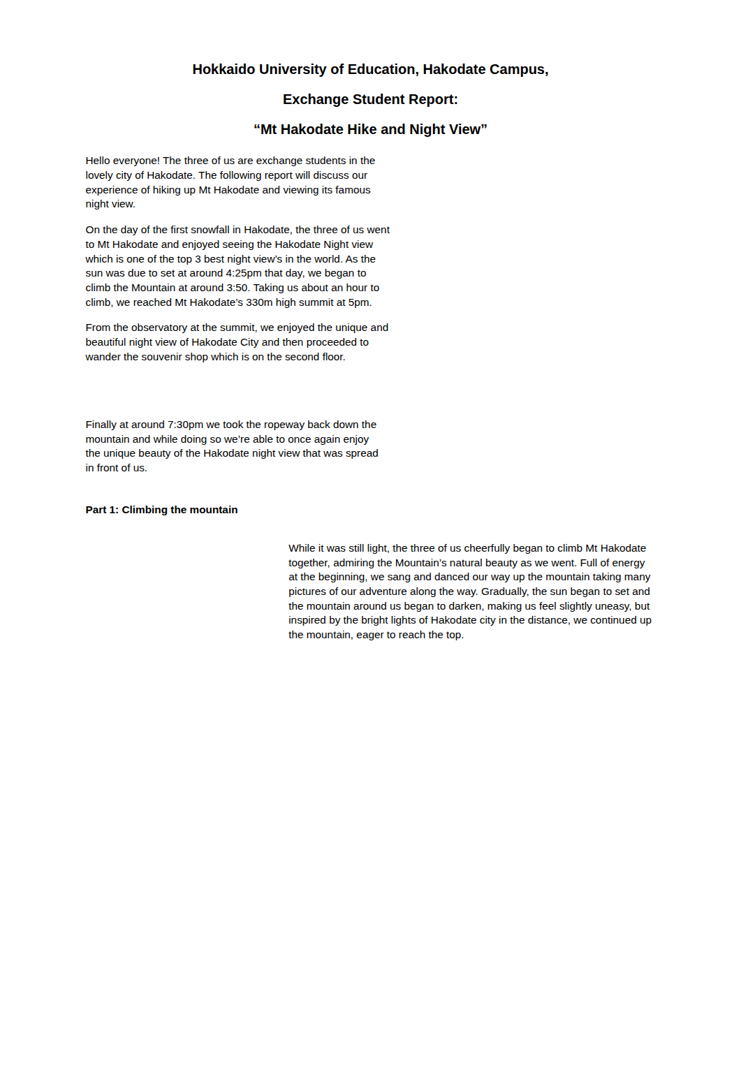Hokkaido University of Education, Hakodate Campus, Exchange Student Report: “Mt Hakodate Hike and Night View”
Hello everyone! The three of us are exchange students in the lovely city of Hakodate. The following report will discuss our experience of hiking up Mt Hakodate and viewing its famous night view.
On the day of the first snowfall in Hakodate, the three of us went to Mt Hakodate and enjoyed seeing the Hakodate Night view which is one of the top 3 best night view’s in the world. As the sun was due to set at around 4:25pm that day, we began to climb the Mountain at around 3:50. Taking us about an hour to climb, we reached Mt Hakodate’s 330m high summit at 5pm.
From the observatory at the summit, we enjoyed the unique and beautiful night view of Hakodate City and then proceeded to wander the souvenir shop which is on the second floor.
Finally at around 7:30pm we took the ropeway back down the mountain and while doing so we’re able to once again enjoy the unique beauty of the Hakodate night view that was spread in front of us.
Part 1: Climbing the mountain
While it was still light, the three of us cheerfully began to climb Mt Hakodate together, admiring the Mountain’s natural beauty as we went. Full of energy at the beginning, we sang and danced our way up the mountain taking many pictures of our adventure along the way. Gradually, the sun began to set and the mountain around us began to darken, making us feel slightly uneasy, but inspired by the bright lights of Hakodate city in the distance, we continued up the mountain, eager to reach the top.